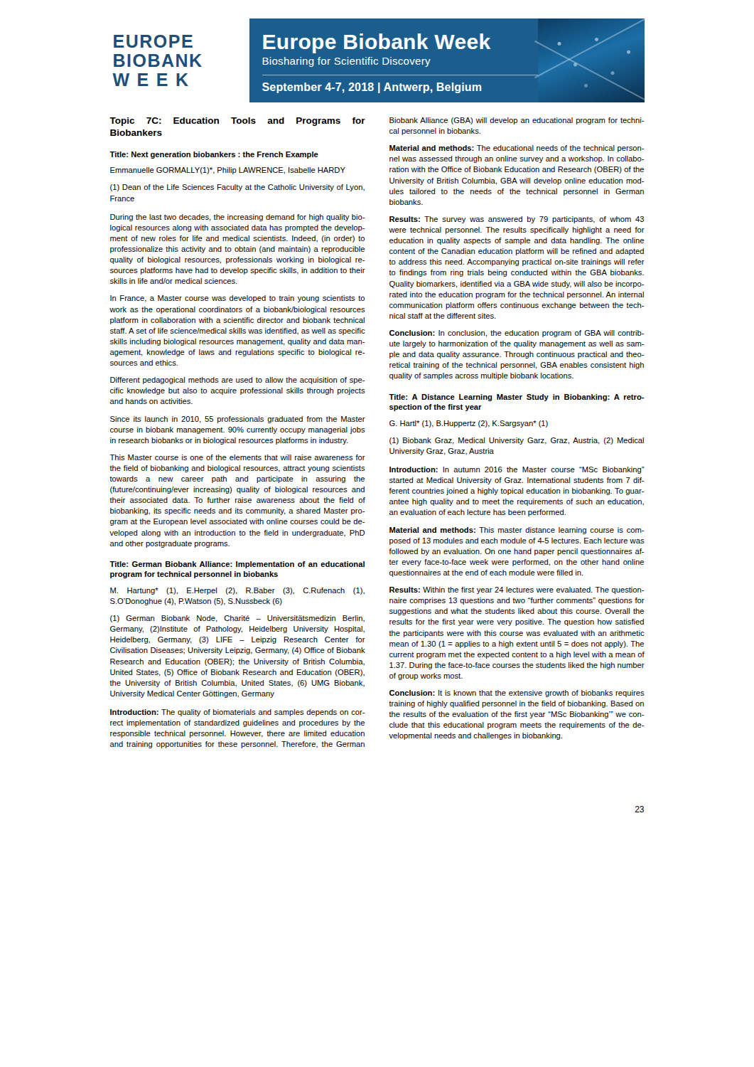EUROPE BIOBANK WEEK
Europe Biobank Week
Biosharing for Scientific Discovery
September 4-7, 2018 | Antwerp, Belgium
Topic 7C: Education Tools and Programs for Biobankers
Title: Next generation biobankers : the French Example
Emmanuelle GORMALLY(1)*, Philip LAWRENCE, Isabelle HARDY
(1) Dean of the Life Sciences Faculty at the Catholic University of Lyon, France
During the last two decades, the increasing demand for high quality biological resources along with associated data has prompted the development of new roles for life and medical scientists. Indeed, (in order) to professionalize this activity and to obtain (and maintain) a reproducible quality of biological resources, professionals working in biological resources platforms have had to develop specific skills, in addition to their skills in life and/or medical sciences.
In France, a Master course was developed to train young scientists to work as the operational coordinators of a biobank/biological resources platform in collaboration with a scientific director and biobank technical staff. A set of life science/medical skills was identified, as well as specific skills including biological resources management, quality and data management, knowledge of laws and regulations specific to biological resources and ethics.
Different pedagogical methods are used to allow the acquisition of specific knowledge but also to acquire professional skills through projects and hands on activities.
Since its launch in 2010, 55 professionals graduated from the Master course in biobank management. 90% currently occupy managerial jobs in research biobanks or in biological resources platforms in industry.
This Master course is one of the elements that will raise awareness for the field of biobanking and biological resources, attract young scientists towards a new career path and participate in assuring the (future/continuing/ever increasing) quality of biological resources and their associated data. To further raise awareness about the field of biobanking, its specific needs and its community, a shared Master program at the European level associated with online courses could be developed along with an introduction to the field in undergraduate, PhD and other postgraduate programs.
Title: German Biobank Alliance: Implementation of an educational program for technical personnel in biobanks
M. Hartung* (1), E.Herpel (2), R.Baber (3), C.Rufenach (1), S.O’Donoghue (4), P.Watson (5), S.Nussbeck (6)
(1) German Biobank Node, Charité – Universitätsmedizin Berlin, Germany, (2)Institute of Pathology, Heidelberg University Hospital, Heidelberg, Germany, (3) LIFE – Leipzig Research Center for Civilisation Diseases; University Leipzig, Germany, (4) Office of Biobank Research and Education (OBER); the University of British Columbia, United States, (5) Office of Biobank Research and Education (OBER), the University of British Columbia, United States, (6) UMG Biobank, University Medical Center Göttingen, Germany
Introduction: The quality of biomaterials and samples depends on correct implementation of standardized guidelines and procedures by the responsible technical personnel. However, there are limited education and training opportunities for these personnel. Therefore, the German Biobank Alliance (GBA) will develop an educational program for technical personnel in biobanks.
Material and methods: The educational needs of the technical personnel was assessed through an online survey and a workshop. In collaboration with the Office of Biobank Education and Research (OBER) of the University of British Columbia, GBA will develop online education modules tailored to the needs of the technical personnel in German biobanks.
Results: The survey was answered by 79 participants, of whom 43 were technical personnel. The results specifically highlight a need for education in quality aspects of sample and data handling. The online content of the Canadian education platform will be refined and adapted to address this need. Accompanying practical on-site trainings will refer to findings from ring trials being conducted within the GBA biobanks. Quality biomarkers, identified via a GBA wide study, will also be incorporated into the education program for the technical personnel. An internal communication platform offers continuous exchange between the technical staff at the different sites.
Conclusion: In conclusion, the education program of GBA will contribute largely to harmonization of the quality management as well as sample and data quality assurance. Through continuous practical and theoretical training of the technical personnel, GBA enables consistent high quality of samples across multiple biobank locations.
Title: A Distance Learning Master Study in Biobanking: A retrospection of the first year
G. Hartl* (1), B.Huppertz (2), K.Sargsyan* (1)
(1) Biobank Graz, Medical University Garz, Graz, Austria, (2) Medical University Graz, Graz, Austria
Introduction: In autumn 2016 the Master course “MSc Biobanking” started at Medical University of Graz. International students from 7 different countries joined a highly topical education in biobanking. To guarantee high quality and to meet the requirements of such an education, an evaluation of each lecture has been performed.
Material and methods: This master distance learning course is composed of 13 modules and each module of 4-5 lectures. Each lecture was followed by an evaluation. On one hand paper pencil questionnaires after every face-to-face week were performed, on the other hand online questionnaires at the end of each module were filled in.
Results: Within the first year 24 lectures were evaluated. The questionnaire comprises 13 questions and two “further comments” questions for suggestions and what the students liked about this course. Overall the results for the first year were very positive. The question how satisfied the participants were with this course was evaluated with an arithmetic mean of 1.30 (1 = applies to a high extent until 5 = does not apply). The current program met the expected content to a high level with a mean of 1.37. During the face-to-face courses the students liked the high number of group works most.
Conclusion: It is known that the extensive growth of biobanks requires training of highly qualified personnel in the field of biobanking. Based on the results of the evaluation of the first year “MSc Biobanking’” we conclude that this educational program meets the requirements of the developmental needs and challenges in biobanking.
23